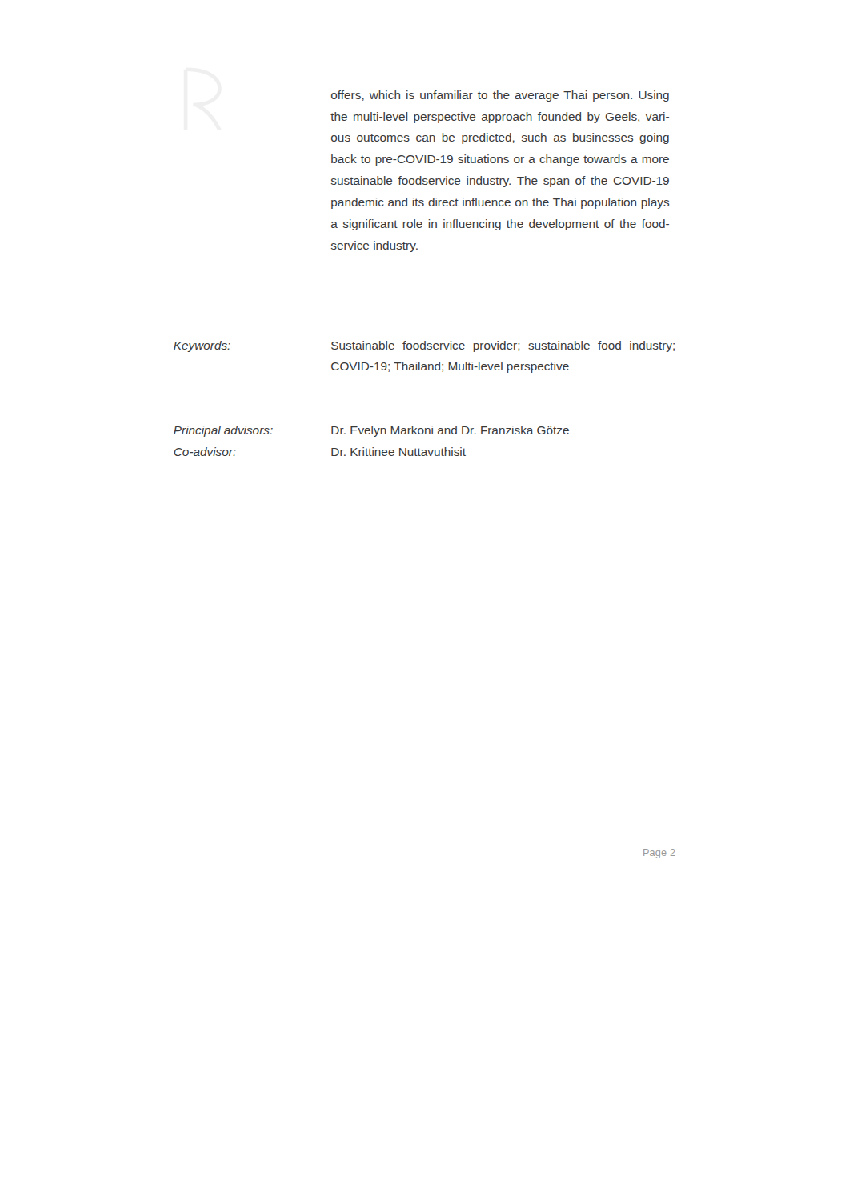offers, which is unfamiliar to the average Thai person. Using the multi-level perspective approach founded by Geels, various outcomes can be predicted, such as businesses going back to pre-COVID-19 situations or a change towards a more sustainable foodservice industry. The span of the COVID-19 pandemic and its direct influence on the Thai population plays a significant role in influencing the development of the foodservice industry.
| Keywords: | Sustainable foodservice provider; sustainable food industry; COVID-19; Thailand; Multi-level perspective |
| Principal advisors: | Dr. Evelyn Markoni and Dr. Franziska Götze |
| Co-advisor: | Dr. Krittinee Nuttavuthisit |
Page 2